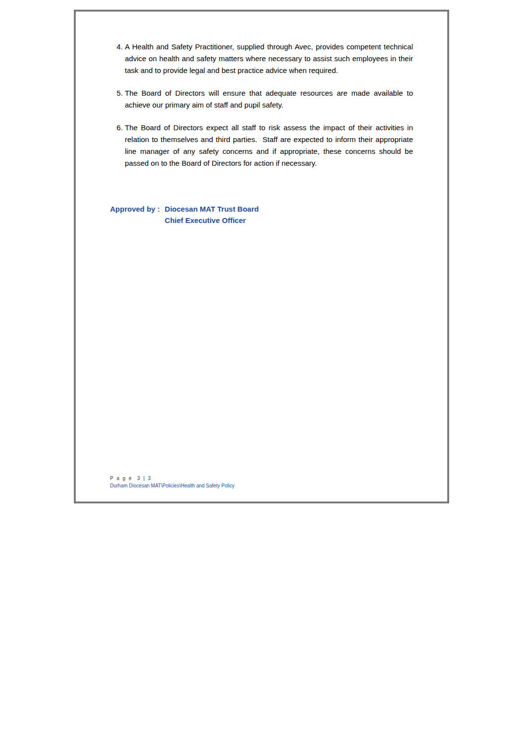A Health and Safety Practitioner, supplied through Avec, provides competent technical advice on health and safety matters where necessary to assist such employees in their task and to provide legal and best practice advice when required.
The Board of Directors will ensure that adequate resources are made available to achieve our primary aim of staff and pupil safety.
The Board of Directors expect all staff to risk assess the impact of their activities in relation to themselves and third parties. Staff are expected to inform their appropriate line manager of any safety concerns and if appropriate, these concerns should be passed on to the Board of Directors for action if necessary.
| Approved by : | Diocesan MAT Trust Board Chief Executive Officer |
P a g e 3 | 3
Durham Diocesan MAT\Policies\Health and Safety Policy